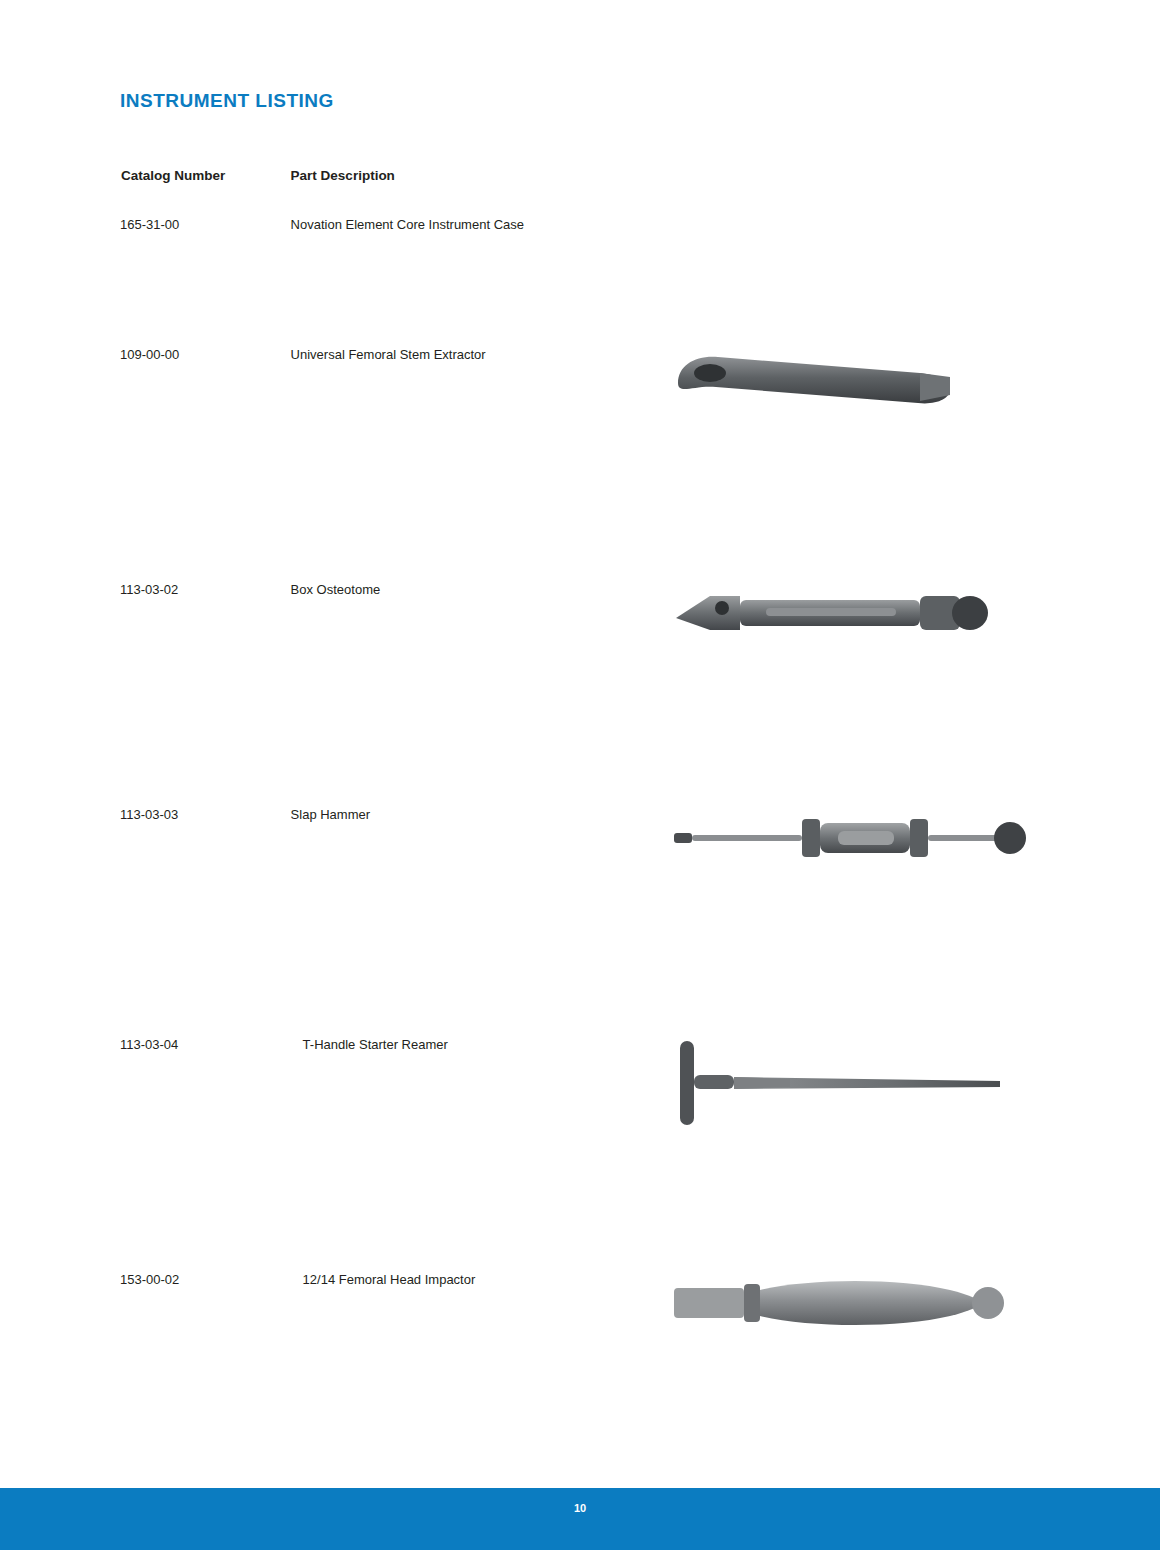INSTRUMENT LISTING
| Catalog Number | Part Description | |
| --- | --- | --- |
| 165-31-00 | Novation Element Core Instrument Case | |
| 109-00-00 | Universal Femoral Stem Extractor | |
| 113-03-02 | Box Osteotome | |
| 113-03-03 | Slap Hammer | |
| 113-03-04 | T-Handle Starter Reamer | |
| 153-00-02 | 12/14 Femoral Head Impactor | |
10